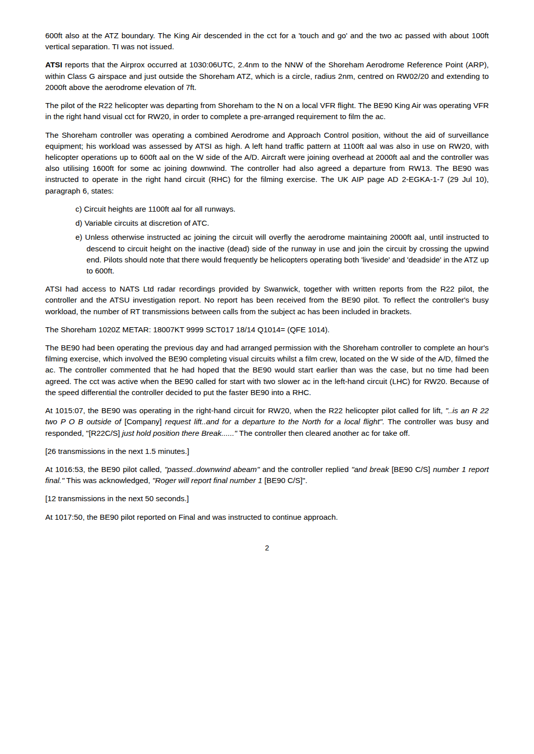600ft also at the ATZ boundary. The King Air descended in the cct for a 'touch and go' and the two ac passed with about 100ft vertical separation. TI was not issued.
ATSI reports that the Airprox occurred at 1030:06UTC, 2.4nm to the NNW of the Shoreham Aerodrome Reference Point (ARP), within Class G airspace and just outside the Shoreham ATZ, which is a circle, radius 2nm, centred on RW02/20 and extending to 2000ft above the aerodrome elevation of 7ft.
The pilot of the R22 helicopter was departing from Shoreham to the N on a local VFR flight. The BE90 King Air was operating VFR in the right hand visual cct for RW20, in order to complete a pre-arranged requirement to film the ac.
The Shoreham controller was operating a combined Aerodrome and Approach Control position, without the aid of surveillance equipment; his workload was assessed by ATSI as high. A left hand traffic pattern at 1100ft aal was also in use on RW20, with helicopter operations up to 600ft aal on the W side of the A/D. Aircraft were joining overhead at 2000ft aal and the controller was also utilising 1600ft for some ac joining downwind. The controller had also agreed a departure from RW13. The BE90 was instructed to operate in the right hand circuit (RHC) for the filming exercise. The UK AIP page AD 2-EGKA-1-7 (29 Jul 10), paragraph 6, states:
c) Circuit heights are 1100ft aal for all runways.
d) Variable circuits at discretion of ATC.
e) Unless otherwise instructed ac joining the circuit will overfly the aerodrome maintaining 2000ft aal, until instructed to descend to circuit height on the inactive (dead) side of the runway in use and join the circuit by crossing the upwind end. Pilots should note that there would frequently be helicopters operating both 'liveside' and 'deadside' in the ATZ up to 600ft.
ATSI had access to NATS Ltd radar recordings provided by Swanwick, together with written reports from the R22 pilot, the controller and the ATSU investigation report. No report has been received from the BE90 pilot. To reflect the controller's busy workload, the number of RT transmissions between calls from the subject ac has been included in brackets.
The Shoreham 1020Z METAR: 18007KT 9999 SCT017 18/14 Q1014= (QFE 1014).
The BE90 had been operating the previous day and had arranged permission with the Shoreham controller to complete an hour's filming exercise, which involved the BE90 completing visual circuits whilst a film crew, located on the W side of the A/D, filmed the ac. The controller commented that he had hoped that the BE90 would start earlier than was the case, but no time had been agreed. The cct was active when the BE90 called for start with two slower ac in the left-hand circuit (LHC) for RW20. Because of the speed differential the controller decided to put the faster BE90 into a RHC.
At 1015:07, the BE90 was operating in the right-hand circuit for RW20, when the R22 helicopter pilot called for lift, "..is an R 22 two P O B outside of [Company] request lift..and for a departure to the North for a local flight". The controller was busy and responded, "[R22C/S] just hold position there Break......" The controller then cleared another ac for take off.
[26 transmissions in the next 1.5 minutes.]
At 1016:53, the BE90 pilot called, "passed..downwind abeam" and the controller replied "and break [BE90 C/S] number 1 report final." This was acknowledged, "Roger will report final number 1 [BE90 C/S]".
[12 transmissions in the next 50 seconds.]
At 1017:50, the BE90 pilot reported on Final and was instructed to continue approach.
2